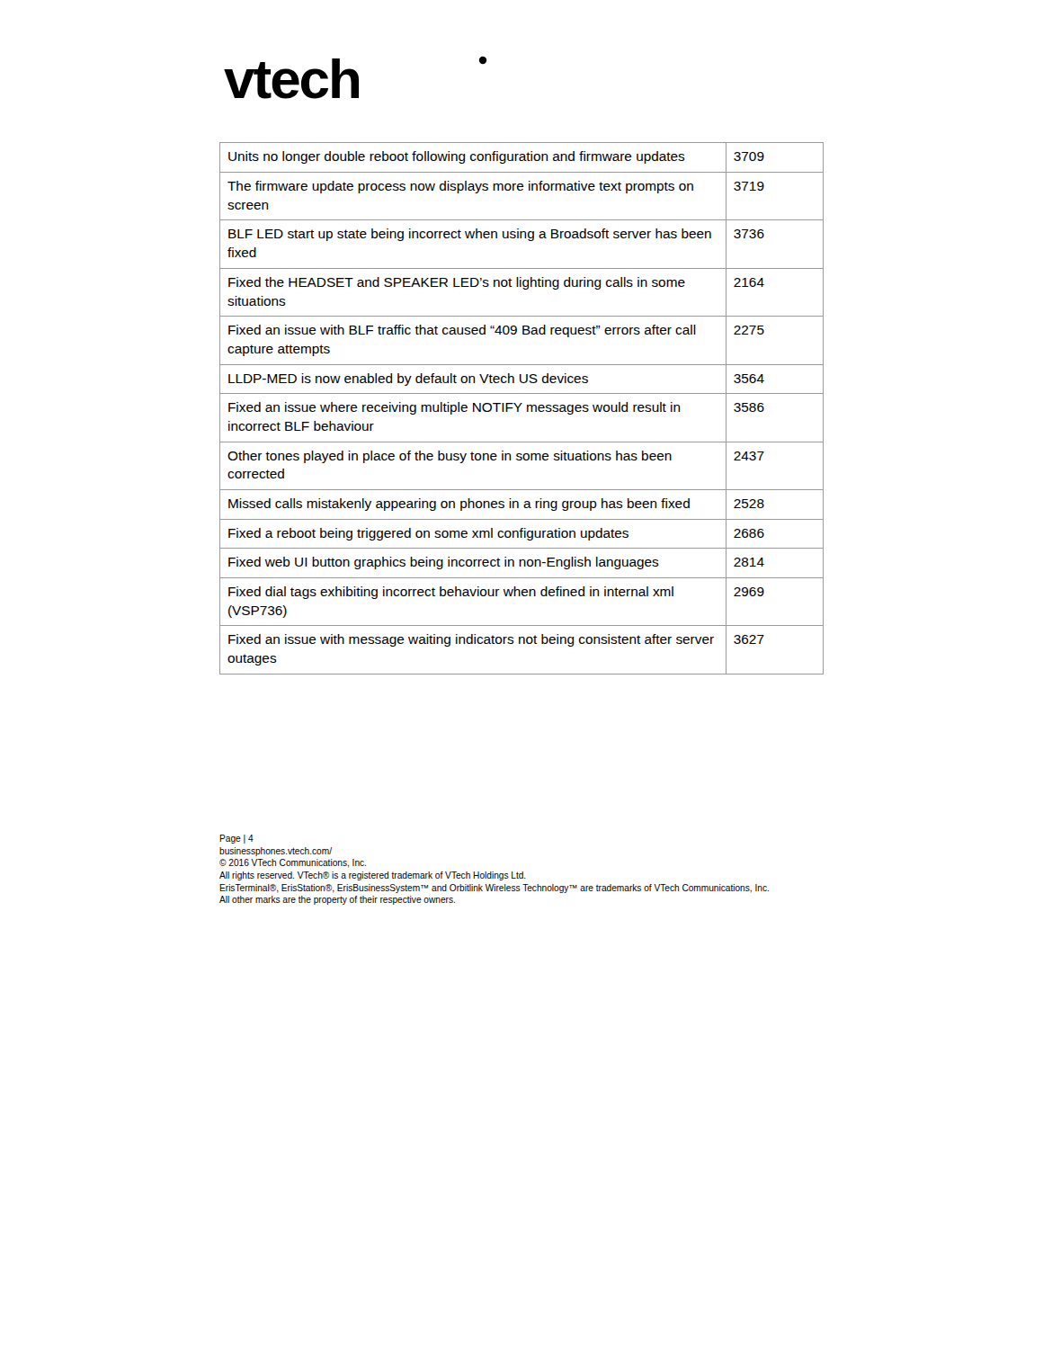vtech
| Units no longer double reboot following configuration and firmware updates | 3709 |
| The firmware update process now displays more informative text prompts on screen | 3719 |
| BLF LED start up state being incorrect when using a Broadsoft server has been fixed | 3736 |
| Fixed the HEADSET and SPEAKER LED’s not lighting during calls in some situations | 2164 |
| Fixed an issue with BLF traffic that caused “409 Bad request” errors after call capture attempts | 2275 |
| LLDP-MED is now enabled by default on Vtech US devices | 3564 |
| Fixed an issue where receiving multiple NOTIFY messages would result in incorrect BLF behaviour | 3586 |
| Other tones played in place of the busy tone in some situations has been corrected | 2437 |
| Missed calls mistakenly appearing on phones in a ring group has been fixed | 2528 |
| Fixed a reboot being triggered on some xml configuration updates | 2686 |
| Fixed web UI button graphics being incorrect in non-English languages | 2814 |
| Fixed dial tags exhibiting incorrect behaviour when defined in internal xml (VSP736) | 2969 |
| Fixed an issue with message waiting indicators not being consistent after server outages | 3627 |
Page | 4
businessphones.vtech.com/
© 2016 VTech Communications, Inc.
All rights reserved. VTech® is a registered trademark of VTech Holdings Ltd.
ErisTerminal®, ErisStation®, ErisBusinessSystem™ and Orbitlink Wireless Technology™ are trademarks of VTech Communications, Inc.
All other marks are the property of their respective owners.